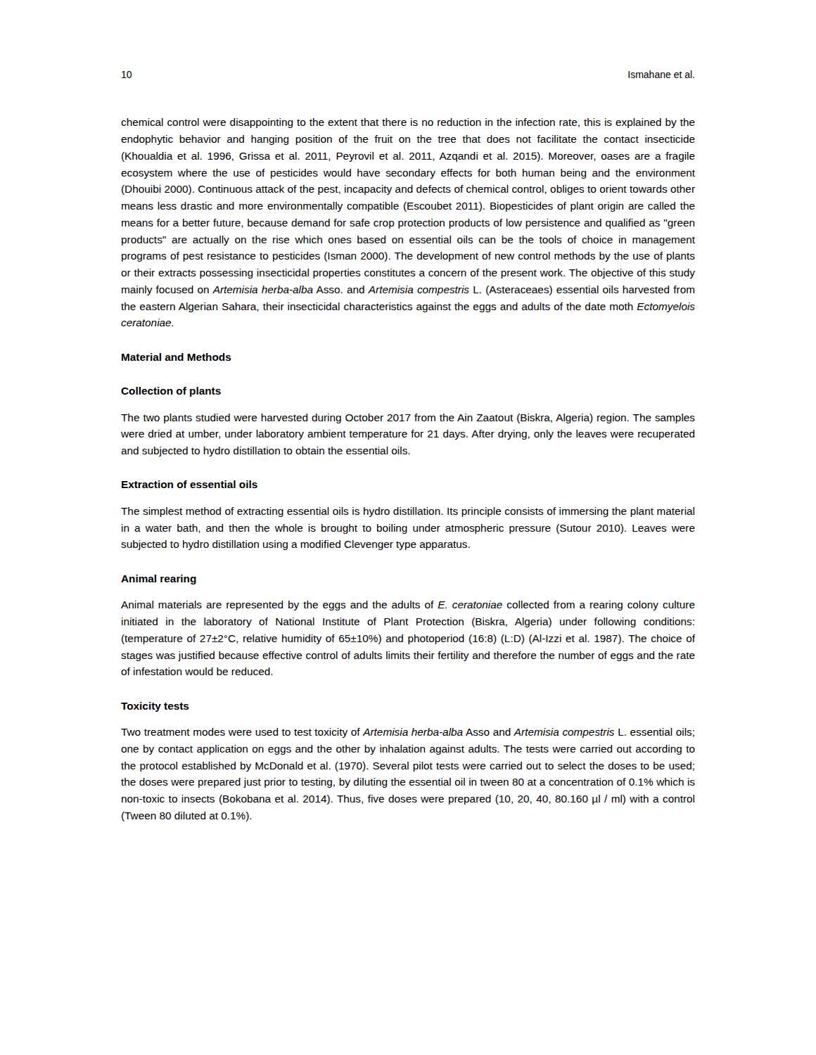10 Ismahane et al.
chemical control were disappointing to the extent that there is no reduction in the infection rate, this is explained by the endophytic behavior and hanging position of the fruit on the tree that does not facilitate the contact insecticide (Khoualdia et al. 1996, Grissa et al. 2011, Peyrovil et al. 2011, Azqandi et al. 2015). Moreover, oases are a fragile ecosystem where the use of pesticides would have secondary effects for both human being and the environment (Dhouibi 2000). Continuous attack of the pest, incapacity and defects of chemical control, obliges to orient towards other means less drastic and more environmentally compatible (Escoubet 2011). Biopesticides of plant origin are called the means for a better future, because demand for safe crop protection products of low persistence and qualified as "green products" are actually on the rise which ones based on essential oils can be the tools of choice in management programs of pest resistance to pesticides (Isman 2000). The development of new control methods by the use of plants or their extracts possessing insecticidal properties constitutes a concern of the present work. The objective of this study mainly focused on Artemisia herba-alba Asso. and Artemisia compestris L. (Asteraceaes) essential oils harvested from the eastern Algerian Sahara, their insecticidal characteristics against the eggs and adults of the date moth Ectomyelois ceratoniae.
Material and Methods
Collection of plants
The two plants studied were harvested during October 2017 from the Ain Zaatout (Biskra, Algeria) region. The samples were dried at umber, under laboratory ambient temperature for 21 days. After drying, only the leaves were recuperated and subjected to hydro distillation to obtain the essential oils.
Extraction of essential oils
The simplest method of extracting essential oils is hydro distillation. Its principle consists of immersing the plant material in a water bath, and then the whole is brought to boiling under atmospheric pressure (Sutour 2010). Leaves were subjected to hydro distillation using a modified Clevenger type apparatus.
Animal rearing
Animal materials are represented by the eggs and the adults of E. ceratoniae collected from a rearing colony culture initiated in the laboratory of National Institute of Plant Protection (Biskra, Algeria) under following conditions: (temperature of 27±2°C, relative humidity of 65±10%) and photoperiod (16:8) (L:D) (Al-Izzi et al. 1987). The choice of stages was justified because effective control of adults limits their fertility and therefore the number of eggs and the rate of infestation would be reduced.
Toxicity tests
Two treatment modes were used to test toxicity of Artemisia herba-alba Asso and Artemisia compestris L. essential oils; one by contact application on eggs and the other by inhalation against adults. The tests were carried out according to the protocol established by McDonald et al. (1970). Several pilot tests were carried out to select the doses to be used; the doses were prepared just prior to testing, by diluting the essential oil in tween 80 at a concentration of 0.1% which is non-toxic to insects (Bokobana et al. 2014). Thus, five doses were prepared (10, 20, 40, 80.160 µl / ml) with a control (Tween 80 diluted at 0.1%).